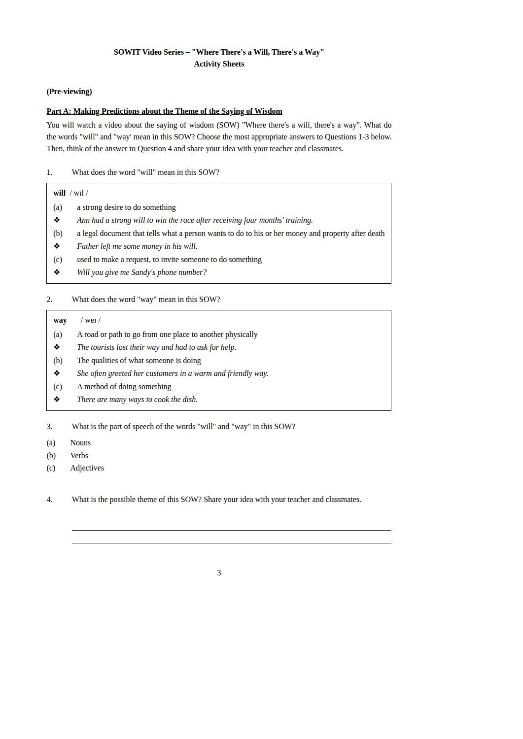SOWIT Video Series – "Where There's a Will, There's a Way"
Activity Sheets
(Pre-viewing)
Part A: Making Predictions about the Theme of the Saying of Wisdom
You will watch a video about the saying of wisdom (SOW) "Where there's a will, there's a way". What do the words "will" and "way' mean in this SOW? Choose the most appropriate answers to Questions 1-3 below. Then, think of the answer to Question 4 and share your idea with your teacher and classmates.
1. What does the word "will" mean in this SOW?
will / wɪl /
(a) a strong desire to do something
❖ Ann had a strong will to win the race after receiving four months' training.
(b) a legal document that tells what a person wants to do to his or her money and property after death
❖ Father left me some money in his will.
(c) used to make a request, to invite someone to do something
❖ Will you give me Sandy's phone number?
2. What does the word "way" mean in this SOW?
way / weɪ /
(a) A road or path to go from one place to another physically
❖ The tourists lost their way and had to ask for help.
(b) The qualities of what someone is doing
❖ She often greeted her customers in a warm and friendly way.
(c) A method of doing something
❖ There are many ways to cook the dish.
3. What is the part of speech of the words "will" and "way" in this SOW?
(a) Nouns
(b) Verbs
(c) Adjectives
4. What is the possible theme of this SOW? Share your idea with your teacher and classmates.
3